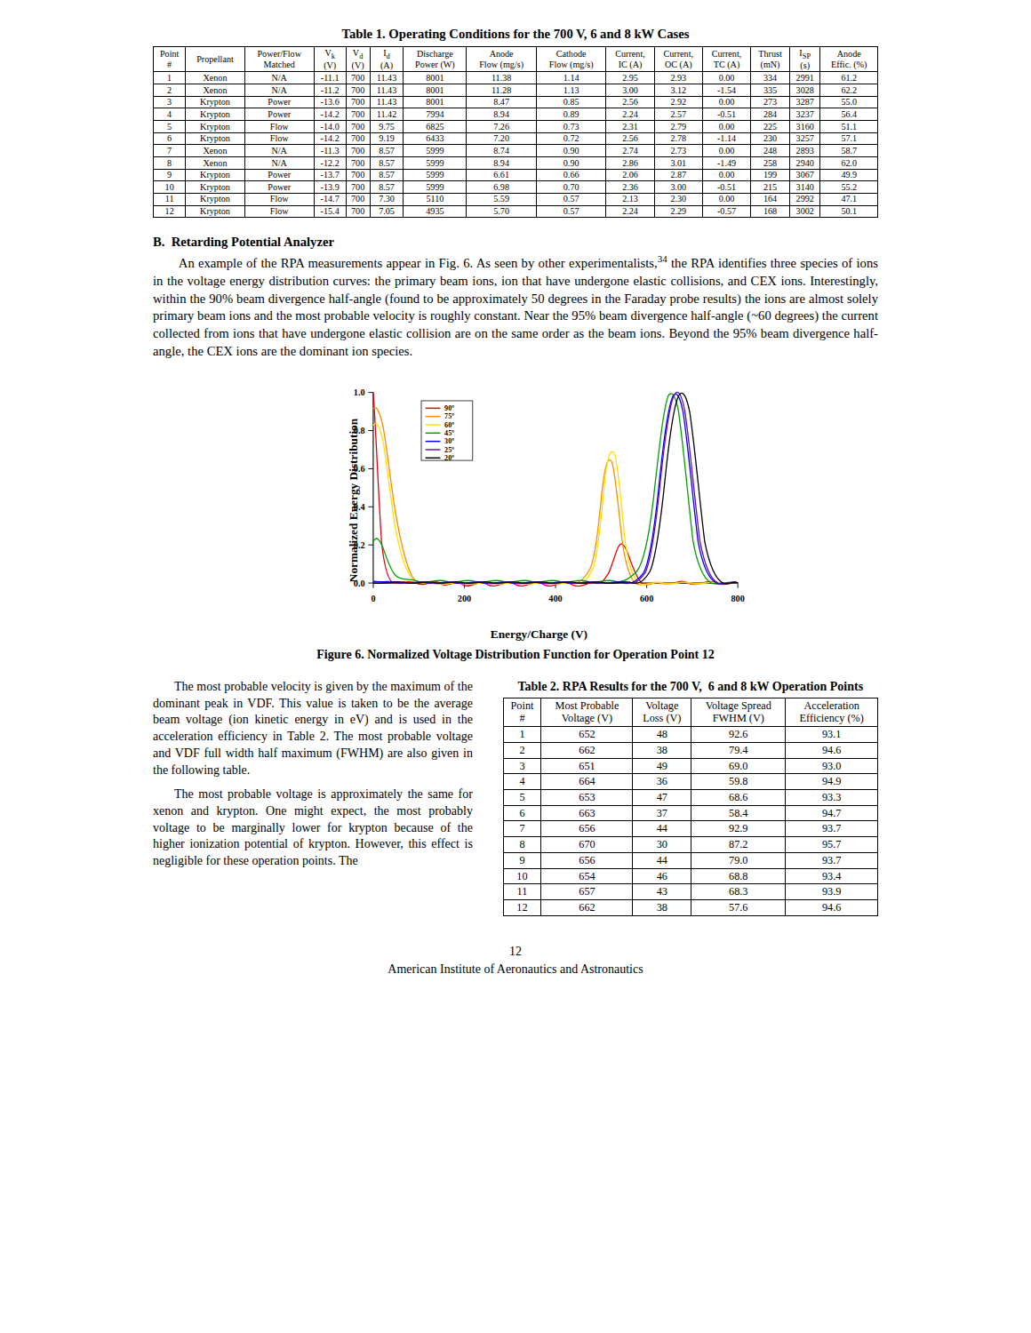Table 1. Operating Conditions for the 700 V, 6 and 8 kW Cases
| Point # | Propellant | Power/Flow Matched | V k (V) | V d (V) | I d (A) | Discharge Power (W) | Anode Flow (mg/s) | Cathode Flow (mg/s) | Current, IC (A) | Current, OC (A) | Current, TC (A) | Thrust (mN) | I SP (s) | Anode Effic. (%) |
| --- | --- | --- | --- | --- | --- | --- | --- | --- | --- | --- | --- | --- | --- | --- |
| 1 | Xenon | N/A | -11.1 | 700 | 11.43 | 8001 | 11.38 | 1.14 | 2.95 | 2.93 | 0.00 | 334 | 2991 | 61.2 |
| 2 | Xenon | N/A | -11.2 | 700 | 11.43 | 8001 | 11.28 | 1.13 | 3.00 | 3.12 | -1.54 | 335 | 3028 | 62.2 |
| 3 | Krypton | Power | -13.6 | 700 | 11.43 | 8001 | 8.47 | 0.85 | 2.56 | 2.92 | 0.00 | 273 | 3287 | 55.0 |
| 4 | Krypton | Power | -14.2 | 700 | 11.42 | 7994 | 8.94 | 0.89 | 2.24 | 2.57 | -0.51 | 284 | 3237 | 56.4 |
| 5 | Krypton | Flow | -14.0 | 700 | 9.75 | 6825 | 7.26 | 0.73 | 2.31 | 2.79 | 0.00 | 225 | 3160 | 51.1 |
| 6 | Krypton | Flow | -14.2 | 700 | 9.19 | 6433 | 7.20 | 0.72 | 2.56 | 2.78 | -1.14 | 230 | 3257 | 57.1 |
| 7 | Xenon | N/A | -11.3 | 700 | 8.57 | 5999 | 8.74 | 0.90 | 2.74 | 2.73 | 0.00 | 248 | 2893 | 58.7 |
| 8 | Xenon | N/A | -12.2 | 700 | 8.57 | 5999 | 8.94 | 0.90 | 2.86 | 3.01 | -1.49 | 258 | 2940 | 62.0 |
| 9 | Krypton | Power | -13.7 | 700 | 8.57 | 5999 | 6.61 | 0.66 | 2.06 | 2.87 | 0.00 | 199 | 3067 | 49.9 |
| 10 | Krypton | Power | -13.9 | 700 | 8.57 | 5999 | 6.98 | 0.70 | 2.36 | 3.00 | -0.51 | 215 | 3140 | 55.2 |
| 11 | Krypton | Flow | -14.7 | 700 | 7.30 | 5110 | 5.59 | 0.57 | 2.13 | 2.30 | 0.00 | 164 | 2992 | 47.1 |
| 12 | Krypton | Flow | -15.4 | 700 | 7.05 | 4935 | 5.70 | 0.57 | 2.24 | 2.29 | -0.57 | 168 | 3002 | 50.1 |
B. Retarding Potential Analyzer
An example of the RPA measurements appear in Fig. 6. As seen by other experimentalists,34 the RPA identifies three species of ions in the voltage energy distribution curves: the primary beam ions, ion that have undergone elastic collisions, and CEX ions. Interestingly, within the 90% beam divergence half-angle (found to be approximately 50 degrees in the Faraday probe results) the ions are almost solely primary beam ions and the most probable velocity is roughly constant. Near the 95% beam divergence half-angle (~60 degrees) the current collected from ions that have undergone elastic collision are on the same order as the beam ions. Beyond the 95% beam divergence half-angle, the CEX ions are the dominant ion species.
Normalized Energy Distribution
0.0 0.2 0.4 0.6 0.8 1.0 0 200 400 600 800 90º 75º 60º 45º 30º 25º 20º
Energy/Charge (V)
Figure 6. Normalized Voltage Distribution Function for Operation Point 12
The most probable velocity is given by the maximum of the dominant peak in VDF. This value is taken to be the average beam voltage (ion kinetic energy in eV) and is used in the acceleration efficiency in Table 2. The most probable voltage and VDF full width half maximum (FWHM) are also given in the following table.
The most probable voltage is approximately the same for xenon and krypton. One might expect, the most probably voltage to be marginally lower for krypton because of the higher ionization potential of krypton. However, this effect is negligible for these operation points. The
Table 2. RPA Results for the 700 V, 6 and 8 kW Operation Points
| Point # | Most Probable Voltage (V) | Voltage Loss (V) | Voltage Spread FWHM (V) | Acceleration Efficiency (%) |
| --- | --- | --- | --- | --- |
| 1 | 652 | 48 | 92.6 | 93.1 |
| 2 | 662 | 38 | 79.4 | 94.6 |
| 3 | 651 | 49 | 69.0 | 93.0 |
| 4 | 664 | 36 | 59.8 | 94.9 |
| 5 | 653 | 47 | 68.6 | 93.3 |
| 6 | 663 | 37 | 58.4 | 94.7 |
| 7 | 656 | 44 | 92.9 | 93.7 |
| 8 | 670 | 30 | 87.2 | 95.7 |
| 9 | 656 | 44 | 79.0 | 93.7 |
| 10 | 654 | 46 | 68.8 | 93.4 |
| 11 | 657 | 43 | 68.3 | 93.9 |
| 12 | 662 | 38 | 57.6 | 94.6 |
12 American Institute of Aeronautics and Astronautics